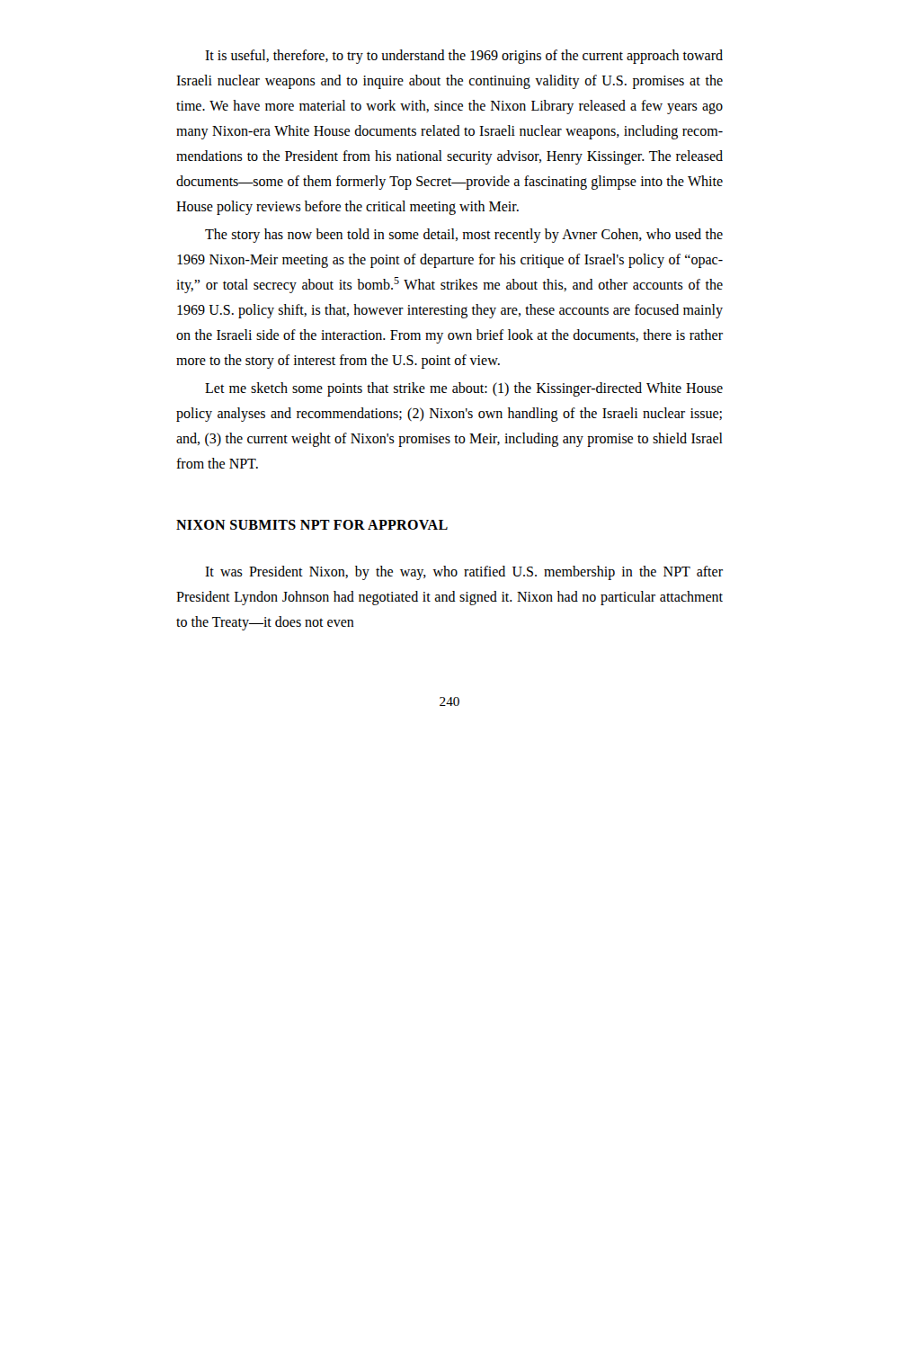It is useful, therefore, to try to understand the 1969 origins of the current approach toward Israeli nuclear weapons and to inquire about the continuing validity of U.S. promises at the time. We have more material to work with, since the Nixon Library released a few years ago many Nixon-era White House documents related to Israeli nuclear weapons, including recommendations to the President from his national security advisor, Henry Kissinger. The released documents—some of them formerly Top Secret—provide a fascinating glimpse into the White House policy reviews before the critical meeting with Meir.
The story has now been told in some detail, most recently by Avner Cohen, who used the 1969 Nixon-Meir meeting as the point of departure for his critique of Israel's policy of “opacity,” or total secrecy about its bomb.5 What strikes me about this, and other accounts of the 1969 U.S. policy shift, is that, however interesting they are, these accounts are focused mainly on the Israeli side of the interaction. From my own brief look at the documents, there is rather more to the story of interest from the U.S. point of view.
Let me sketch some points that strike me about: (1) the Kissinger-directed White House policy analyses and recommendations; (2) Nixon's own handling of the Israeli nuclear issue; and, (3) the current weight of Nixon's promises to Meir, including any promise to shield Israel from the NPT.
Nixon Submits NPT for Approval
It was President Nixon, by the way, who ratified U.S. membership in the NPT after President Lyndon Johnson had negotiated it and signed it. Nixon had no particular attachment to the Treaty—it does not even
240